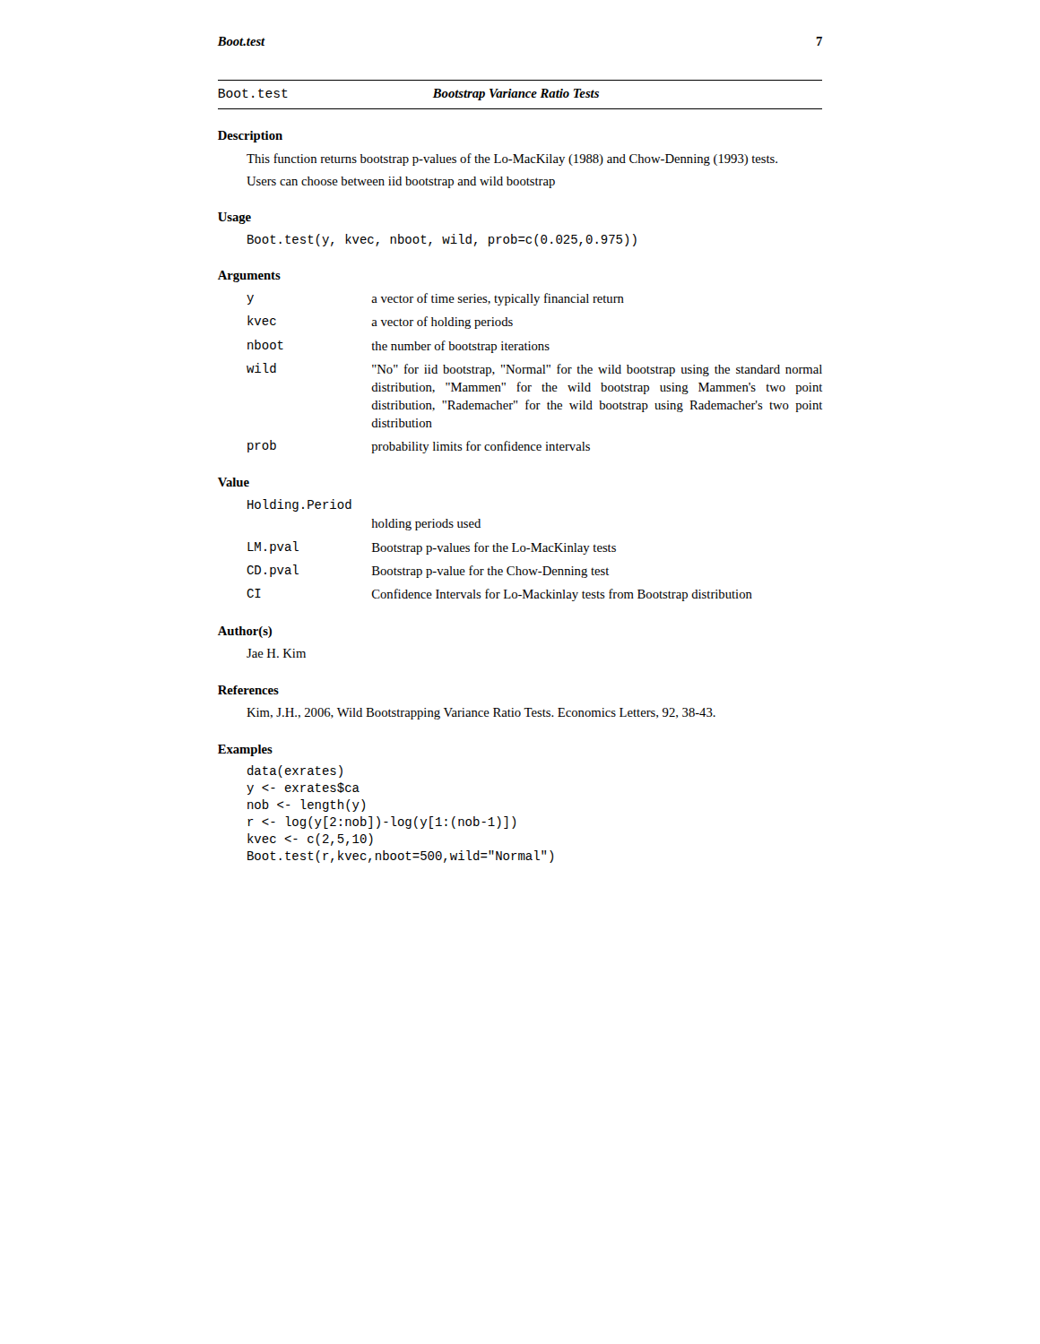Boot.test 7
Boot.test Bootstrap Variance Ratio Tests
Description
This function returns bootstrap p-values of the Lo-MacKilay (1988) and Chow-Denning (1993) tests.
Users can choose between iid bootstrap and wild bootstrap
Usage
Boot.test(y, kvec, nboot, wild, prob=c(0.025,0.975))
Arguments
y
a vector of time series, typically financial return
kvec
a vector of holding periods
nboot
the number of bootstrap iterations
wild
"No" for iid bootstrap, "Normal" for the wild bootstrap using the standard normal distribution, "Mammen" for the wild bootstrap using Mammen's two point distribution, "Rademacher" for the wild bootstrap using Rademacher's two point distribution
prob
probability limits for confidence intervals
Value
Holding.Period
holding periods used
LM.pval
Bootstrap p-values for the Lo-MacKinlay tests
CD.pval
Bootstrap p-value for the Chow-Denning test
CI
Confidence Intervals for Lo-Mackinlay tests from Bootstrap distribution
Author(s)
Jae H. Kim
References
Kim, J.H., 2006, Wild Bootstrapping Variance Ratio Tests. Economics Letters, 92, 38-43.
Examples
data(exrates)
y <- exrates$ca
nob <- length(y)
r <- log(y[2:nob])-log(y[1:(nob-1)])
kvec <- c(2,5,10)
Boot.test(r,kvec,nboot=500,wild="Normal")